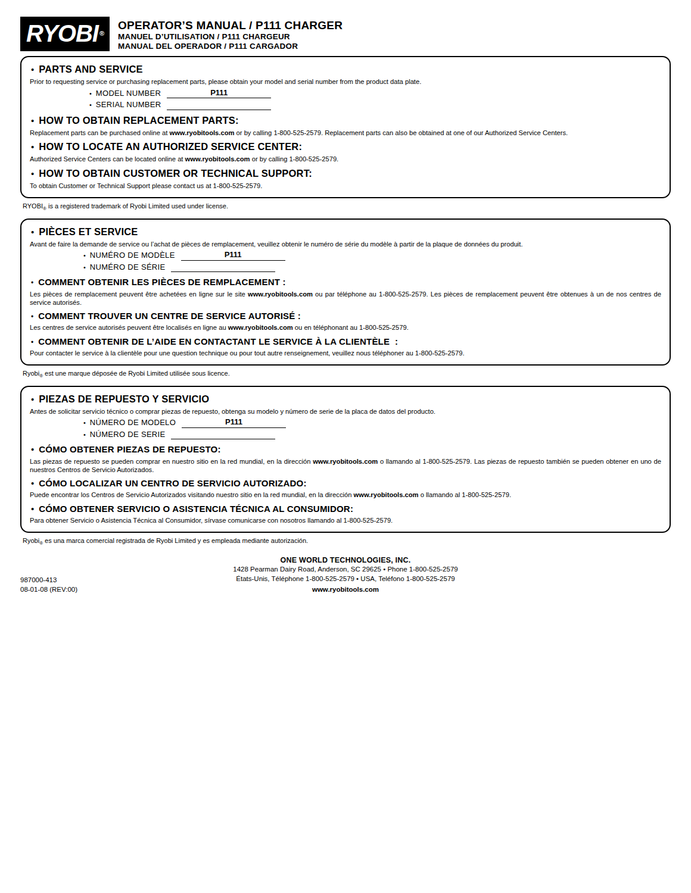RYOBI®
OPERATOR’S MANUAL / P111 CHARGER
MANUEL D’UTILISATION / P111 CHARGEUR
MANUAL DEL OPERADOR / P111 CARGADOR
•
PARTS AND SERVICE
Prior to requesting service or purchasing replacement parts, please obtain your model and serial number from the product data plate.
• MODEL NUMBER P111
• SERIAL NUMBER
•
HOW TO OBTAIN REPLACEMENT PARTS:
Replacement parts can be purchased online at www.ryobitools.com or by calling 1-800-525-2579. Replacement parts can also be obtained at one of our Authorized Service Centers.
•
HOW TO LOCATE AN AUTHORIZED SERVICE CENTER:
Authorized Service Centers can be located online at www.ryobitools.com or by calling 1-800-525-2579.
•
HOW TO OBTAIN CUSTOMER OR TECHNICAL SUPPORT:
To obtain Customer or Technical Support please contact us at 1-800-525-2579.
RYOBI® is a registered trademark of Ryobi Limited used under license.
•
PIÈCES ET SERVICE
Avant de faire la demande de service ou l’achat de pièces de remplacement, veuillez obtenir le numéro de série du modèle à partir de la plaque de données du produit.
• NUMÉRO DE MODÈLE P111
• NUMÉRO DE SÉRIE
•
COMMENT OBTENIR LES PIÈCES DE REMPLACEMENT :
Les pièces de remplacement peuvent être achetées en ligne sur le site www.ryobitools.com ou par téléphone au 1-800-525-2579. Les pièces de remplacement peuvent être obtenues à un de nos centres de service autorisés.
•
COMMENT TROUVER UN CENTRE DE SERVICE AUTORISÉ :
Les centres de service autorisés peuvent être localisés en ligne au www.ryobitools.com ou en téléphonant au 1-800-525-2579.
•
COMMENT OBTENIR DE L’AIDE EN CONTACTANT LE SERVICE À LA CLIENTÈLE :
Pour contacter le service à la clientèle pour une question technique ou pour tout autre renseignement, veuillez nous téléphoner au 1-800-525-2579.
Ryobi® est une marque déposée de Ryobi Limited utilisée sous licence.
•
PIEZAS DE REPUESTO Y SERVICIO
Antes de solicitar servicio técnico o comprar piezas de repuesto, obtenga su modelo y número de serie de la placa de datos del producto.
• NÚMERO DE MODELO P111
• NÚMERO DE SERIE
•
CÓMO OBTENER PIEZAS DE REPUESTO:
Las piezas de repuesto se pueden comprar en nuestro sitio en la red mundial, en la dirección www.ryobitools.com o llamando al 1-800-525-2579. Las piezas de repuesto también se pueden obtener en uno de nuestros Centros de Servicio Autorizados.
•
CÓMO LOCALIZAR UN CENTRO DE SERVICIO AUTORIZADO:
Puede encontrar los Centros de Servicio Autorizados visitando nuestro sitio en la red mundial, en la dirección www.ryobitools.com o llamando al 1-800-525-2579.
•
CÓMO OBTENER SERVICIO O ASISTENCIA TÉCNICA AL CONSUMIDOR:
Para obtener Servicio o Asistencia Técnica al Consumidor, sírvase comunicarse con nosotros llamando al 1-800-525-2579.
Ryobi® es una marca comercial registrada de Ryobi Limited y es empleada mediante autorización.
987000-413
08-01-08 (REV:00)
ONE WORLD TECHNOLOGIES, INC.
1428 Pearman Dairy Road, Anderson, SC 29625 • Phone 1-800-525-2579
États-Unis, Téléphone 1-800-525-2579 • USA, Teléfono 1-800-525-2579
www.ryobitools.com